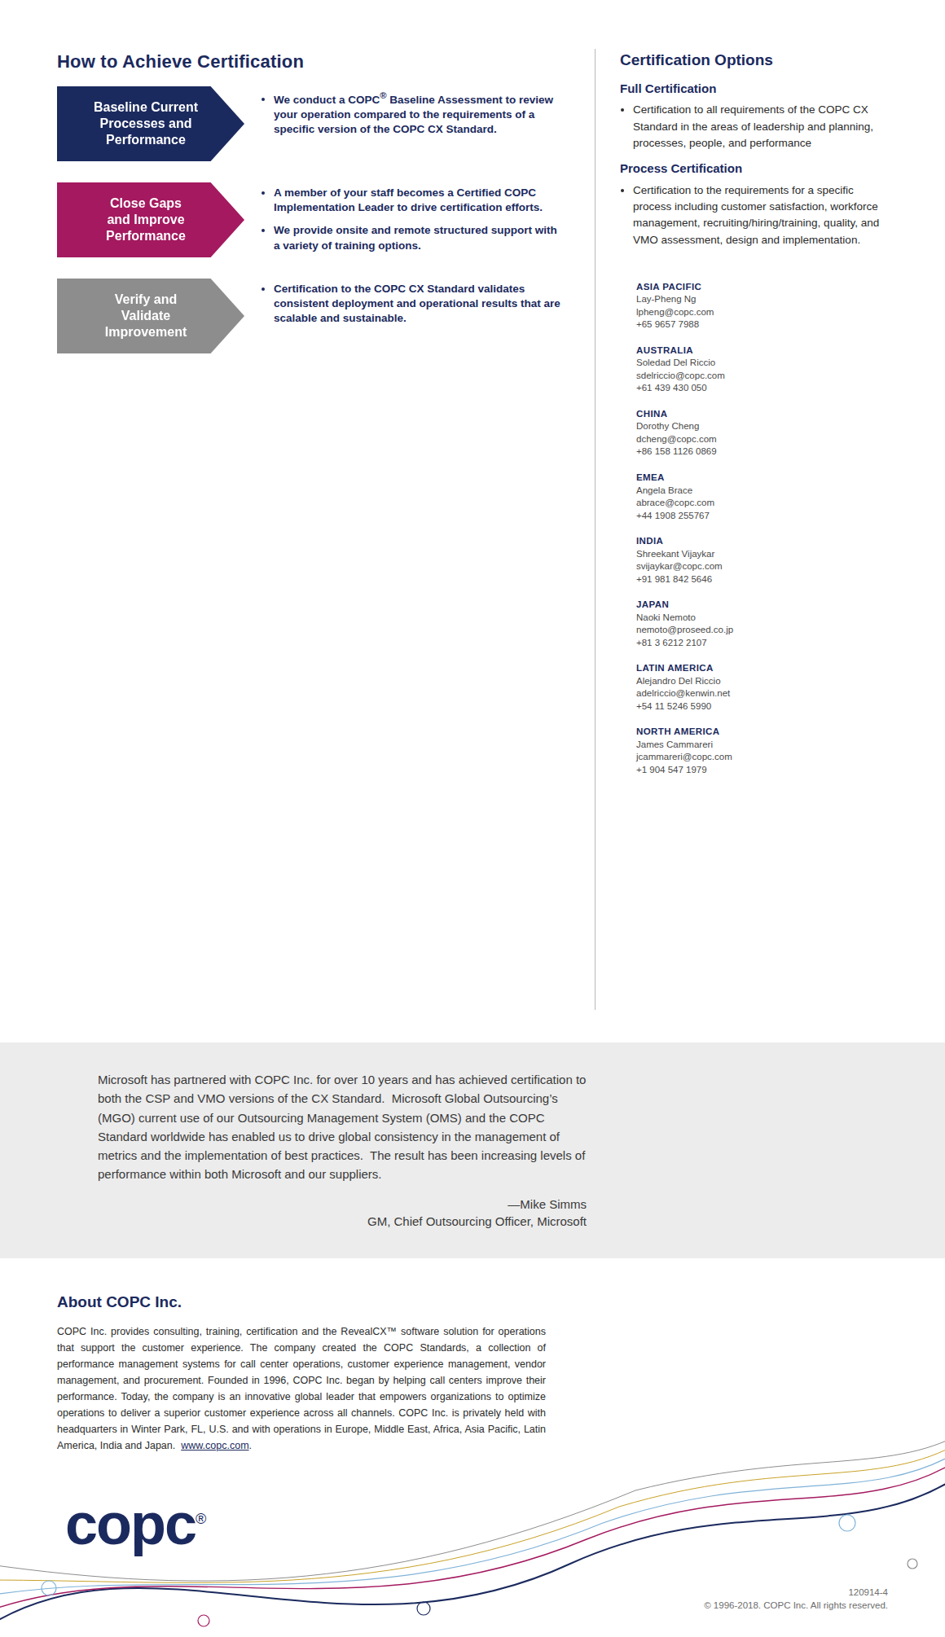How to Achieve Certification
Baseline Current
Processes and
Performance
We conduct a COPC® Baseline Assessment to review your operation compared to the requirements of a specific version of the COPC CX Standard.
Close Gaps
and Improve
Performance
A member of your staff becomes a Certified COPC Implementation Leader to drive certification efforts.
We provide onsite and remote structured support with a variety of training options.
Verify and
Validate
Improvement
Certification to the COPC CX Standard validates consistent deployment and operational results that are scalable and sustainable.
Certification Options
Full Certification
Certification to all requirements of the COPC CX Standard in the areas of leadership and planning, processes, people, and performance
Process Certification
Certification to the requirements for a specific process including customer satisfaction, workforce management, recruiting/hiring/training, quality, and VMO assessment, design and implementation.
ASIA PACIFIC
Lay-Pheng Ng
lpheng@copc.com
+65 9657 7988
AUSTRALIA
Soledad Del Riccio
sdelriccio@copc.com
+61 439 430 050
CHINA
Dorothy Cheng
dcheng@copc.com
+86 158 1126 0869
EMEA
Angela Brace
abrace@copc.com
+44 1908 255767
INDIA
Shreekant Vijaykar
svijaykar@copc.com
+91 981 842 5646
JAPAN
Naoki Nemoto
nemoto@proseed.co.jp
+81 3 6212 2107
LATIN AMERICA
Alejandro Del Riccio
adelriccio@kenwin.net
+54 11 5246 5990
NORTH AMERICA
James Cammareri
jcammareri@copc.com
+1 904 547 1979
Microsoft has partnered with COPC Inc. for over 10 years and has achieved certification to both the CSP and VMO versions of the CX Standard. Microsoft Global Outsourcing’s (MGO) current use of our Outsourcing Management System (OMS) and the COPC Standard worldwide has enabled us to drive global consistency in the management of metrics and the implementation of best practices. The result has been increasing levels of performance within both Microsoft and our suppliers.
—Mike Simms
GM, Chief Outsourcing Officer, Microsoft
About COPC Inc.
COPC Inc. provides consulting, training, certification and the RevealCX™ software solution for operations that support the customer experience. The company created the COPC Standards, a collection of performance management systems for call center operations, customer experience management, vendor management, and procurement. Founded in 1996, COPC Inc. began by helping call centers improve their performance. Today, the company is an innovative global leader that empowers organizations to optimize operations to deliver a superior customer experience across all channels. COPC Inc. is privately held with headquarters in Winter Park, FL, U.S. and with operations in Europe, Middle East, Africa, Asia Pacific, Latin America, India and Japan. www.copc.com.
copc®
120914-4
© 1996-2018. COPC Inc. All rights reserved.